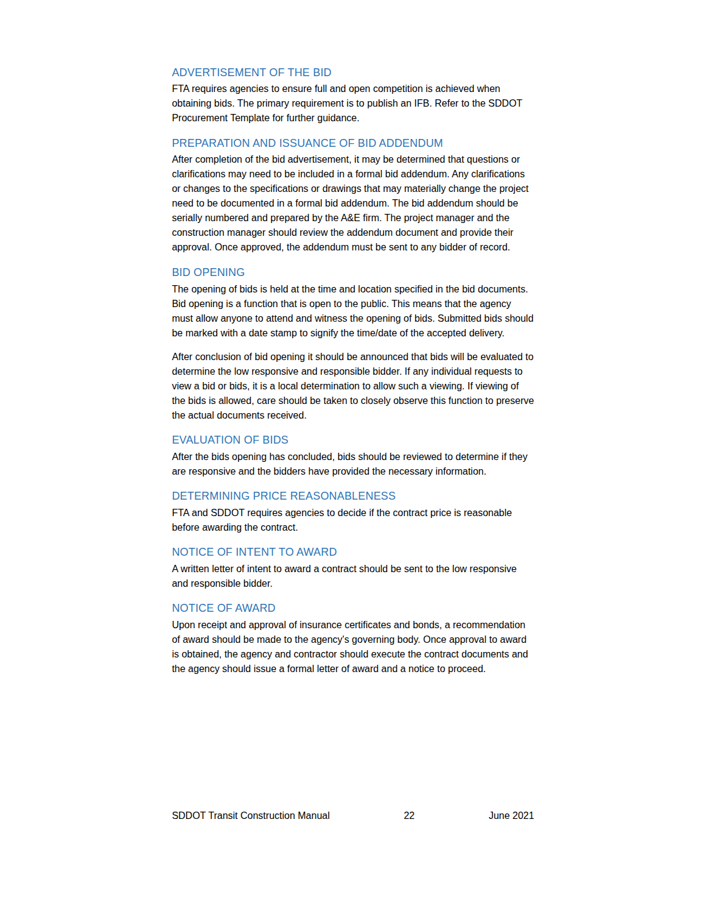ADVERTISEMENT OF THE BID
FTA requires agencies to ensure full and open competition is achieved when obtaining bids. The primary requirement is to publish an IFB. Refer to the SDDOT Procurement Template for further guidance.
PREPARATION AND ISSUANCE OF BID ADDENDUM
After completion of the bid advertisement, it may be determined that questions or clarifications may need to be included in a formal bid addendum. Any clarifications or changes to the specifications or drawings that may materially change the project need to be documented in a formal bid addendum. The bid addendum should be serially numbered and prepared by the A&E firm. The project manager and the construction manager should review the addendum document and provide their approval. Once approved, the addendum must be sent to any bidder of record.
BID OPENING
The opening of bids is held at the time and location specified in the bid documents. Bid opening is a function that is open to the public. This means that the agency must allow anyone to attend and witness the opening of bids. Submitted bids should be marked with a date stamp to signify the time/date of the accepted delivery.
After conclusion of bid opening it should be announced that bids will be evaluated to determine the low responsive and responsible bidder. If any individual requests to view a bid or bids, it is a local determination to allow such a viewing. If viewing of the bids is allowed, care should be taken to closely observe this function to preserve the actual documents received.
EVALUATION OF BIDS
After the bids opening has concluded, bids should be reviewed to determine if they are responsive and the bidders have provided the necessary information.
DETERMINING PRICE REASONABLENESS
FTA and SDDOT requires agencies to decide if the contract price is reasonable before awarding the contract.
NOTICE OF INTENT TO AWARD
A written letter of intent to award a contract should be sent to the low responsive and responsible bidder.
NOTICE OF AWARD
Upon receipt and approval of insurance certificates and bonds, a recommendation of award should be made to the agency's governing body. Once approval to award is obtained, the agency and contractor should execute the contract documents and the agency should issue a formal letter of award and a notice to proceed.
SDDOT Transit Construction Manual
22
June 2021